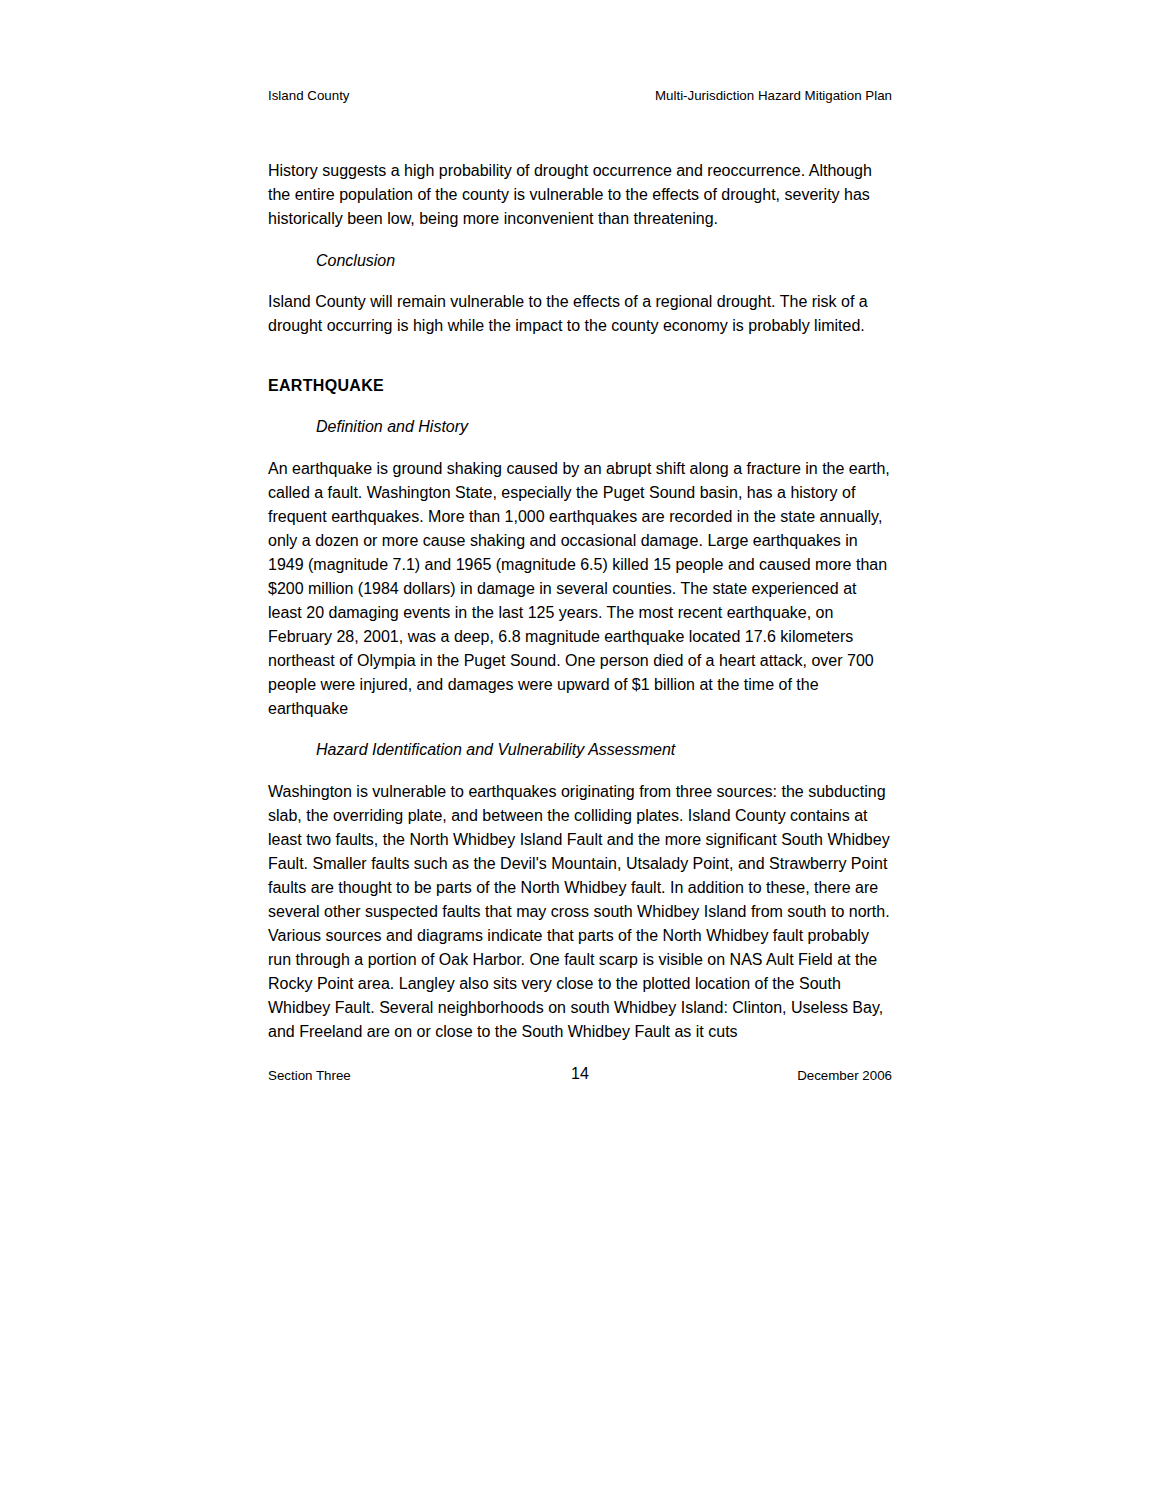Island County
Multi-Jurisdiction Hazard Mitigation Plan
History suggests a high probability of drought occurrence and reoccurrence. Although the entire population of the county is vulnerable to the effects of drought, severity has historically been low, being more inconvenient than threatening.
Conclusion
Island County will remain vulnerable to the effects of a regional drought. The risk of a drought occurring is high while the impact to the county economy is probably limited.
EARTHQUAKE
Definition and History
An earthquake is ground shaking caused by an abrupt shift along a fracture in the earth, called a fault. Washington State, especially the Puget Sound basin, has a history of frequent earthquakes. More than 1,000 earthquakes are recorded in the state annually, only a dozen or more cause shaking and occasional damage. Large earthquakes in 1949 (magnitude 7.1) and 1965 (magnitude 6.5) killed 15 people and caused more than $200 million (1984 dollars) in damage in several counties. The state experienced at least 20 damaging events in the last 125 years. The most recent earthquake, on February 28, 2001, was a deep, 6.8 magnitude earthquake located 17.6 kilometers northeast of Olympia in the Puget Sound. One person died of a heart attack, over 700 people were injured, and damages were upward of $1 billion at the time of the earthquake
Hazard Identification and Vulnerability Assessment
Washington is vulnerable to earthquakes originating from three sources: the subducting slab, the overriding plate, and between the colliding plates. Island County contains at least two faults, the North Whidbey Island Fault and the more significant South Whidbey Fault. Smaller faults such as the Devil's Mountain, Utsalady Point, and Strawberry Point faults are thought to be parts of the North Whidbey fault. In addition to these, there are several other suspected faults that may cross south Whidbey Island from south to north. Various sources and diagrams indicate that parts of the North Whidbey fault probably run through a portion of Oak Harbor. One fault scarp is visible on NAS Ault Field at the Rocky Point area. Langley also sits very close to the plotted location of the South Whidbey Fault. Several neighborhoods on south Whidbey Island: Clinton, Useless Bay, and Freeland are on or close to the South Whidbey Fault as it cuts
Section Three
14
December 2006